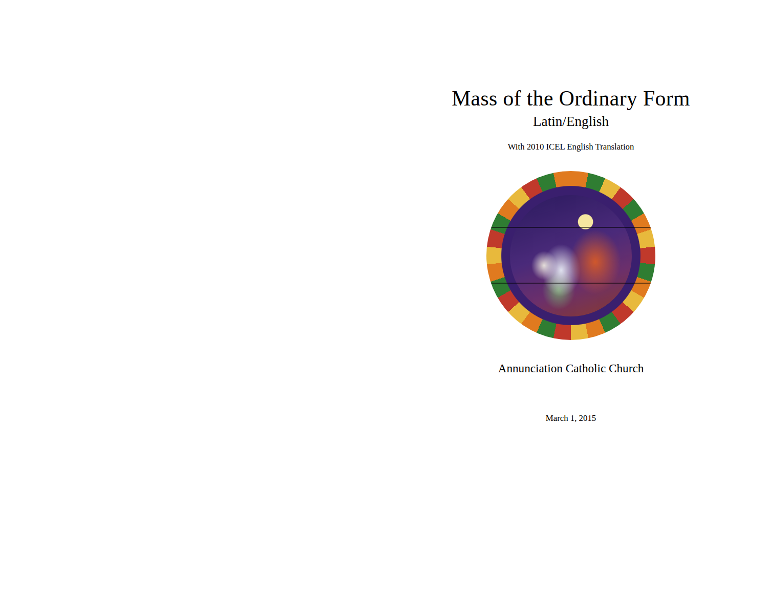Mass of the Ordinary Form
Latin/English
With 2010 ICEL English Translation
Annunciation Catholic Church
March 1, 2015